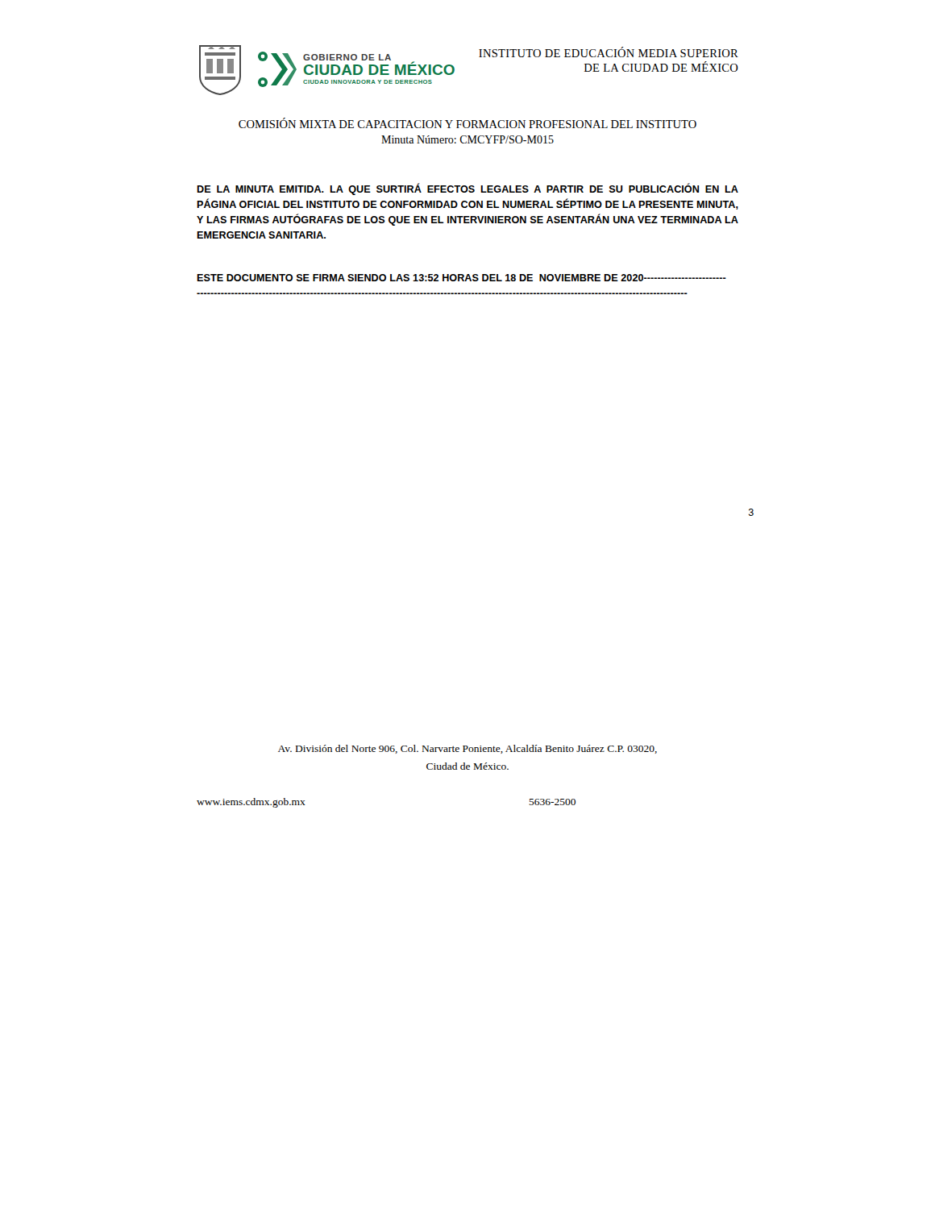GOBIERNO DE LA
CIUDAD DE MÉXICO
CIUDAD INNOVADORA Y DE DERECHOS
INSTITUTO DE EDUCACIÓN MEDIA SUPERIOR
DE LA CIUDAD DE MÉXICO
COMISIÓN MIXTA DE CAPACITACION Y FORMACION PROFESIONAL DEL INSTITUTO
Minuta Número: CMCYFP/SO-M015
DE LA MINUTA EMITIDA. LA QUE SURTIRÁ EFECTOS LEGALES A PARTIR DE SU PUBLICACIÓN EN LA PÁGINA OFICIAL DEL INSTITUTO DE CONFORMIDAD CON EL NUMERAL SÉPTIMO DE LA PRESENTE MINUTA, Y LAS FIRMAS AUTÓGRAFAS DE LOS QUE EN EL INTERVINIERON SE ASENTARÁN UNA VEZ TERMINADA LA EMERGENCIA SANITARIA.
ESTE DOCUMENTO SE FIRMA SIENDO LAS 13:52 HORAS DEL 18 DE NOVIEMBRE DE 2020------------------------ -----------------------------------------------------------------------------------------------------------------------------------------------
3
Av. División del Norte 906, Col. Narvarte Poniente, Alcaldía Benito Juárez C.P. 03020,
Ciudad de México.
www.iems.cdmx.gob.mx 5636-2500